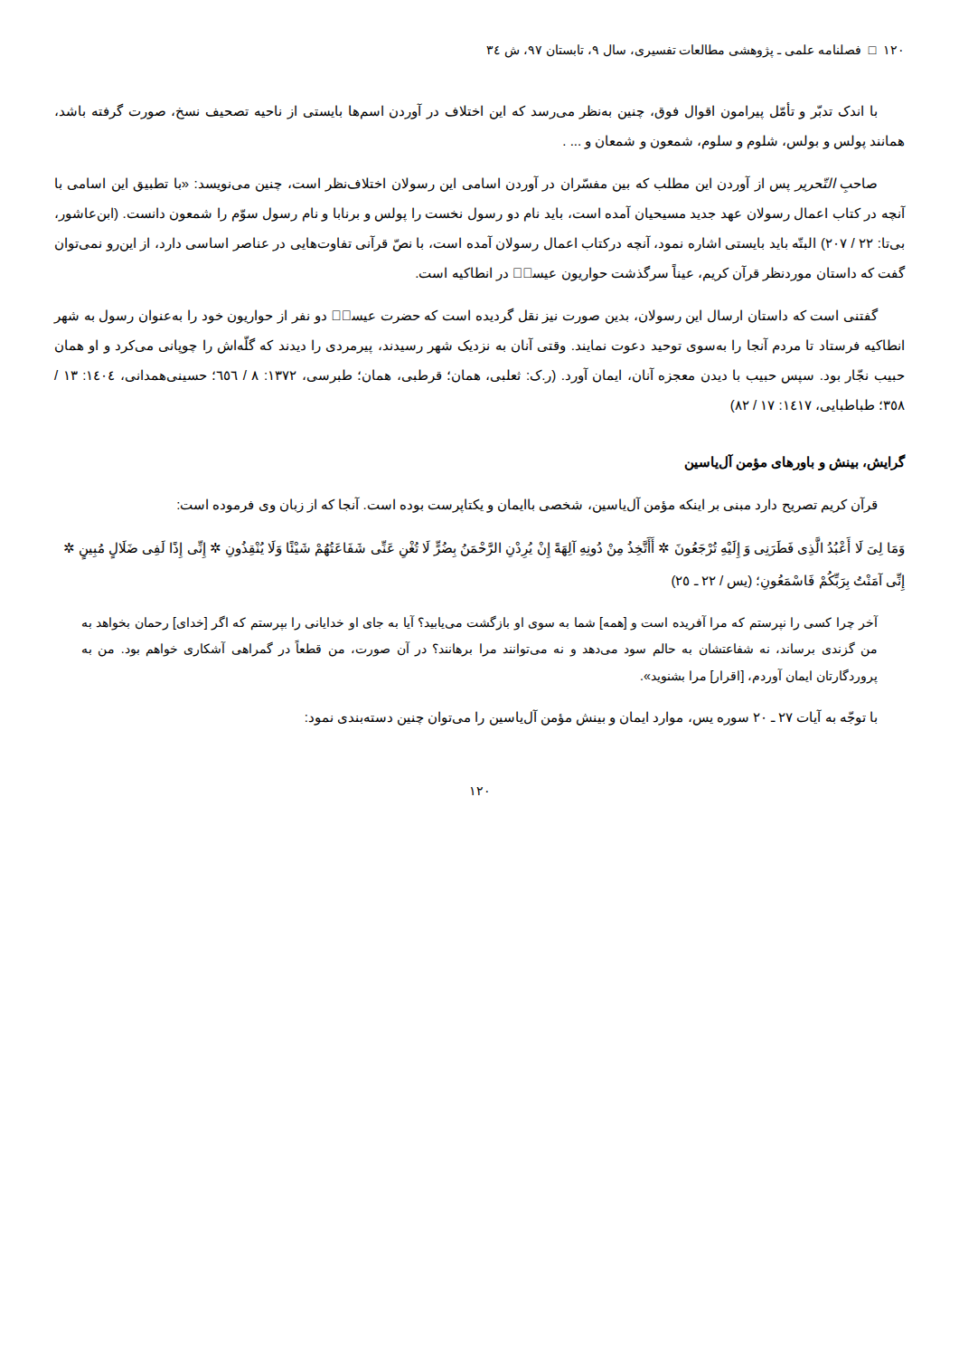۱۲۰ □ فصلنامه علمی ـ پژوهشی مطالعات تفسیری، سال ۹، تابستان ۹۷، ش ۳٤
با اندک تدبّر و تأمّل پیرامون اقوال فوق، چنین به‌نظر می‌رسد که این اختلاف در آوردن اسم‌ها بایستی از ناحیه تصحیف نسخ، صورت گرفته باشد، همانند پولس و بولس، شلوم و سلوم، شمعون و شمعان و ... .
صاحبِ التّحریر پس از آوردن این مطلب که بین مفسّران در آوردن اسامی این رسولان اختلاف‌نظر است، چنین می‌نویسد: «با تطبیق این اسامی با آنچه در کتاب اعمال رسولان عهد جدید مسیحیان آمده است، باید نام دو رسول نخست را پولس و برنابا و نام رسول سوّم را شمعون دانست. (ابن‌عاشور، بی‌تا: ۲۲ / ۲۰۷) البتّه باید بایستی اشاره نمود، آنچه درکتاب اعمال رسولان آمده است، با نصّ قرآنی تفاوت‌هایی در عناصر اساسی دارد، از این‌رو نمی‌توان گفت که داستان موردنظر قرآن کریم، عیناً سرگذشت حواریون عیسیۖ در انطاکیه است.
گفتنی است که داستان ارسال این رسولان، بدین صورت نیز نقل گردیده است که حضرت عیسیۖ دو نفر از حواریون خود را به‌عنوان رسول به شهر انطاکیه فرستاد تا مردم آنجا را به‌سوی توحید دعوت نمایند. وقتی آنان به نزدیک شهر رسیدند، پیرمردی را دیدند که گلّه‌اش را چوپانی می‌کرد و او همان حبیب نجّار بود. سپس حبیب با دیدن معجزه آنان، ایمان آورد. (ر.ک: ثعلبی، همان؛ قرطبی، همان؛ طبرسی، ۱۳۷۲: ۸ / ٦٥٦؛ حسینی‌همدانی، ۱٤۰٤: ۱۳ / ۳٥۸؛ طباطبایی، ۱٤۱۷: ۱۷ / ۸۲)
گرایش، بینش و باورهای مؤمن آل‌یاسین
قرآن کریم تصریح دارد مبنی بر اینکه مؤمن آل‌یاسین، شخصی باایمان و یکتاپرست بوده است. آنجا که از زبان وی فرموده است:
وَمَا لِیَ لَا أَعْبُدُ الَّذِی فَطَرَنِی وَ إِلَیْهِ تُرْجَعُونَ ✲ أَأَتَّخِذُ مِنْ دُونِهِ آلِهَةً إِنْ یُرِدْنِ الرَّحْمَنُ بِضُرٍّ لَا تُغْنِ عَنِّی شَفَاعَتُهُمْ شَیْئًا وَلَا یُنْقِذُونِ ✲ إِنِّی إِذًا لَفِی ضَلَالٍ مُبِینٍ ✲ إِنِّی آمَنْتُ بِرَبِّکُمْ فَاسْمَعُونِ؛ (یس / ۲۲ ـ ۲٥)
آخر چرا کسی را نپرستم که مرا آفریده است و [همه] شما به سوی او بازگشت می‌یابید؟ آیا به جای او خدایانی را بپرستم که اگر [خدای] رحمان بخواهد به من گزندی برساند، نه شفاعتشان به حالم سود می‌دهد و نه می‌توانند مرا برهانند؟ در آن صورت، من قطعاً در گمراهی آشکاری خواهم بود. من به پروردگارتان ایمان آوردم، [اقرار] مرا بشنوید».
با توجّه به آیات ۲۷ ـ ۲۰ سوره یس، موارد ایمان و بینش مؤمن آل‌یاسین را می‌توان چنین دسته‌بندی نمود:
۱۲۰